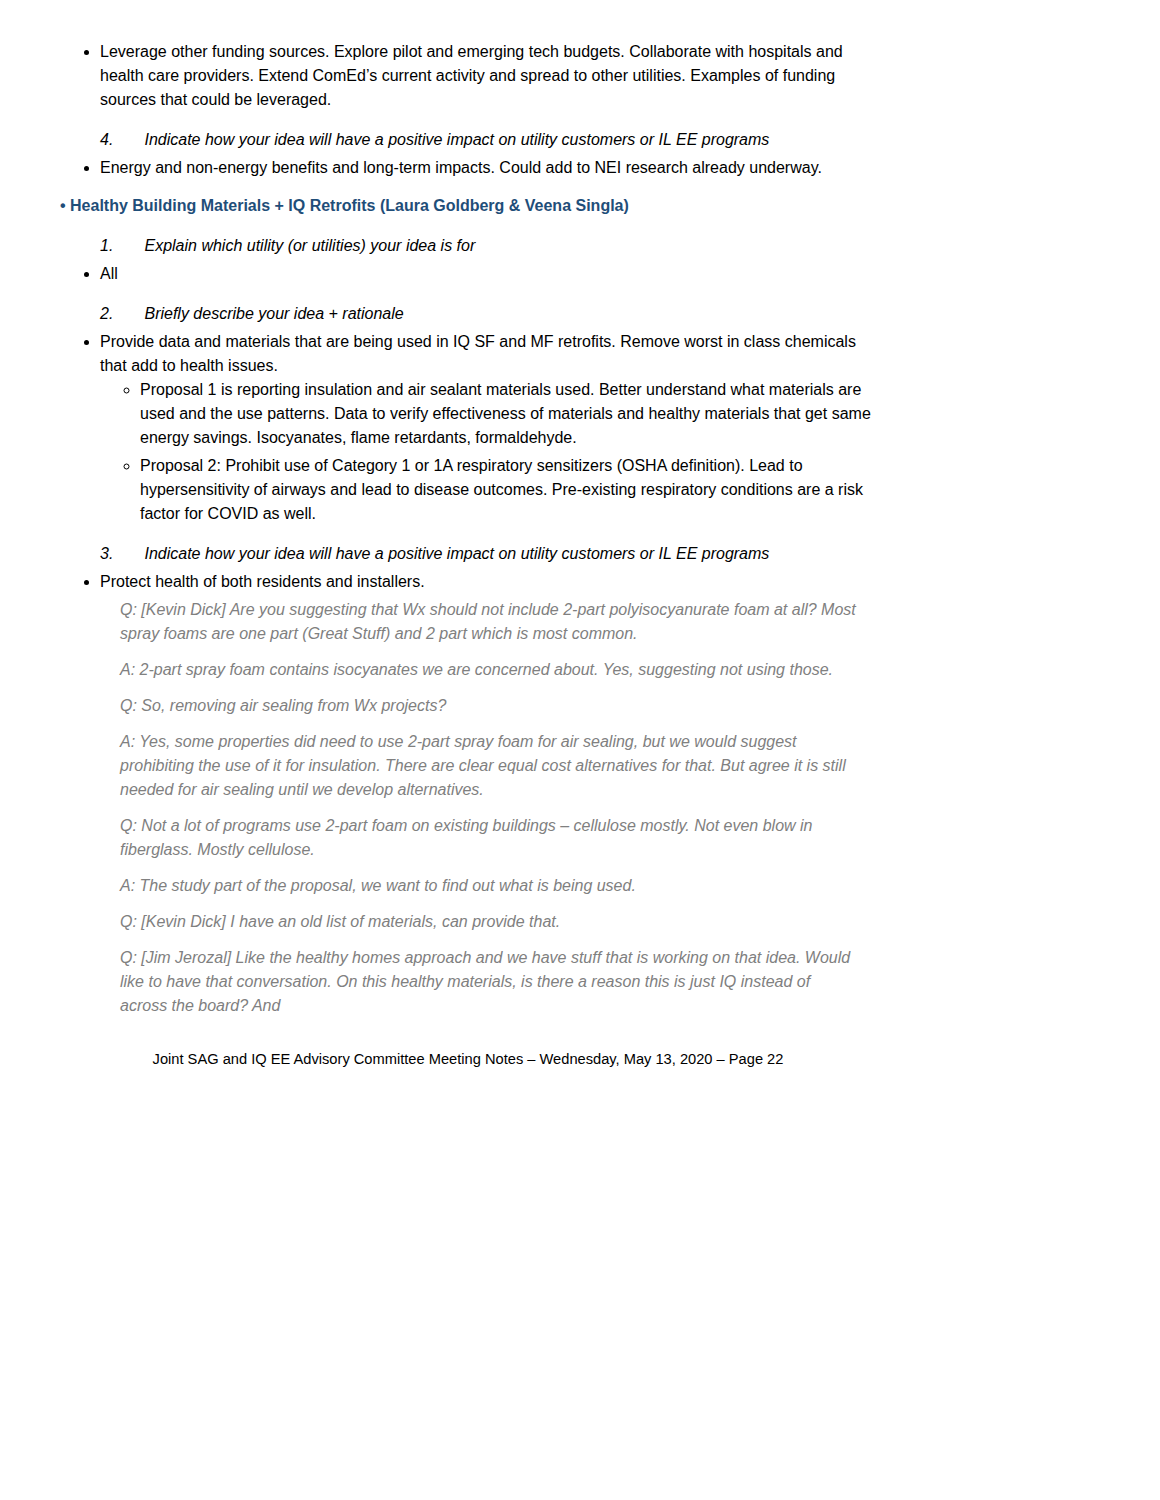Leverage other funding sources. Explore pilot and emerging tech budgets. Collaborate with hospitals and health care providers. Extend ComEd’s current activity and spread to other utilities. Examples of funding sources that could be leveraged.
4. Indicate how your idea will have a positive impact on utility customers or IL EE programs
Energy and non-energy benefits and long-term impacts. Could add to NEI research already underway.
• Healthy Building Materials + IQ Retrofits (Laura Goldberg & Veena Singla)
1. Explain which utility (or utilities) your idea is for
All
2. Briefly describe your idea + rationale
Provide data and materials that are being used in IQ SF and MF retrofits. Remove worst in class chemicals that add to health issues.
Proposal 1 is reporting insulation and air sealant materials used. Better understand what materials are used and the use patterns. Data to verify effectiveness of materials and healthy materials that get same energy savings. Isocyanates, flame retardants, formaldehyde.
Proposal 2: Prohibit use of Category 1 or 1A respiratory sensitizers (OSHA definition). Lead to hypersensitivity of airways and lead to disease outcomes. Pre-existing respiratory conditions are a risk factor for COVID as well.
3. Indicate how your idea will have a positive impact on utility customers or IL EE programs
Protect health of both residents and installers.
Q: [Kevin Dick] Are you suggesting that Wx should not include 2-part polyisocyanurate foam at all? Most spray foams are one part (Great Stuff) and 2 part which is most common.
A: 2-part spray foam contains isocyanates we are concerned about. Yes, suggesting not using those.
Q: So, removing air sealing from Wx projects?
A: Yes, some properties did need to use 2-part spray foam for air sealing, but we would suggest prohibiting the use of it for insulation. There are clear equal cost alternatives for that. But agree it is still needed for air sealing until we develop alternatives.
Q: Not a lot of programs use 2-part foam on existing buildings – cellulose mostly. Not even blow in fiberglass. Mostly cellulose.
A: The study part of the proposal, we want to find out what is being used.
Q: [Kevin Dick] I have an old list of materials, can provide that.
Q: [Jim Jerozal] Like the healthy homes approach and we have stuff that is working on that idea. Would like to have that conversation. On this healthy materials, is there a reason this is just IQ instead of across the board? And
Joint SAG and IQ EE Advisory Committee Meeting Notes – Wednesday, May 13, 2020 – Page 22